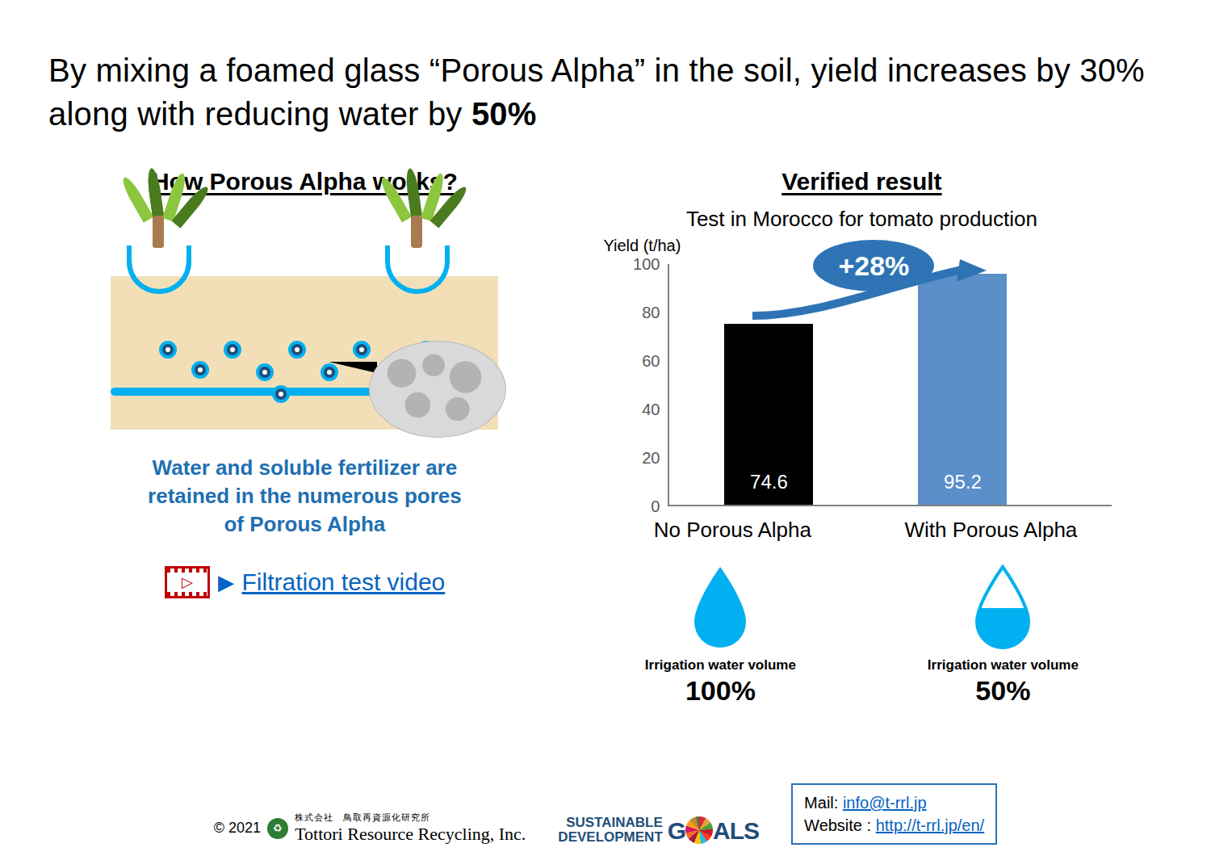By mixing a foamed glass “Porous Alpha” in the soil, yield increases by 30% along with reducing water by 50%
How Porous Alpha works?
Water and soluble fertilizer are retained in the numerous pores of Porous Alpha
▷
▶ Filtration test video
Verified result
Test in Morocco for tomato production
Yield (t/ha)
100 80 60 40 20 0
74.6
95.2
+28%
No Porous Alpha With Porous Alpha
Irrigation water volume
100%
Irrigation water volume
50%
© 2021 ♻ 株式会社　鳥取再資源化研究所Tottori Resource Recycling, Inc.
SUSTAINABLE
DEVELOPMENT
G ALS
Mail: info@t-rrl.jp
Website : http://t-rrl.jp/en/